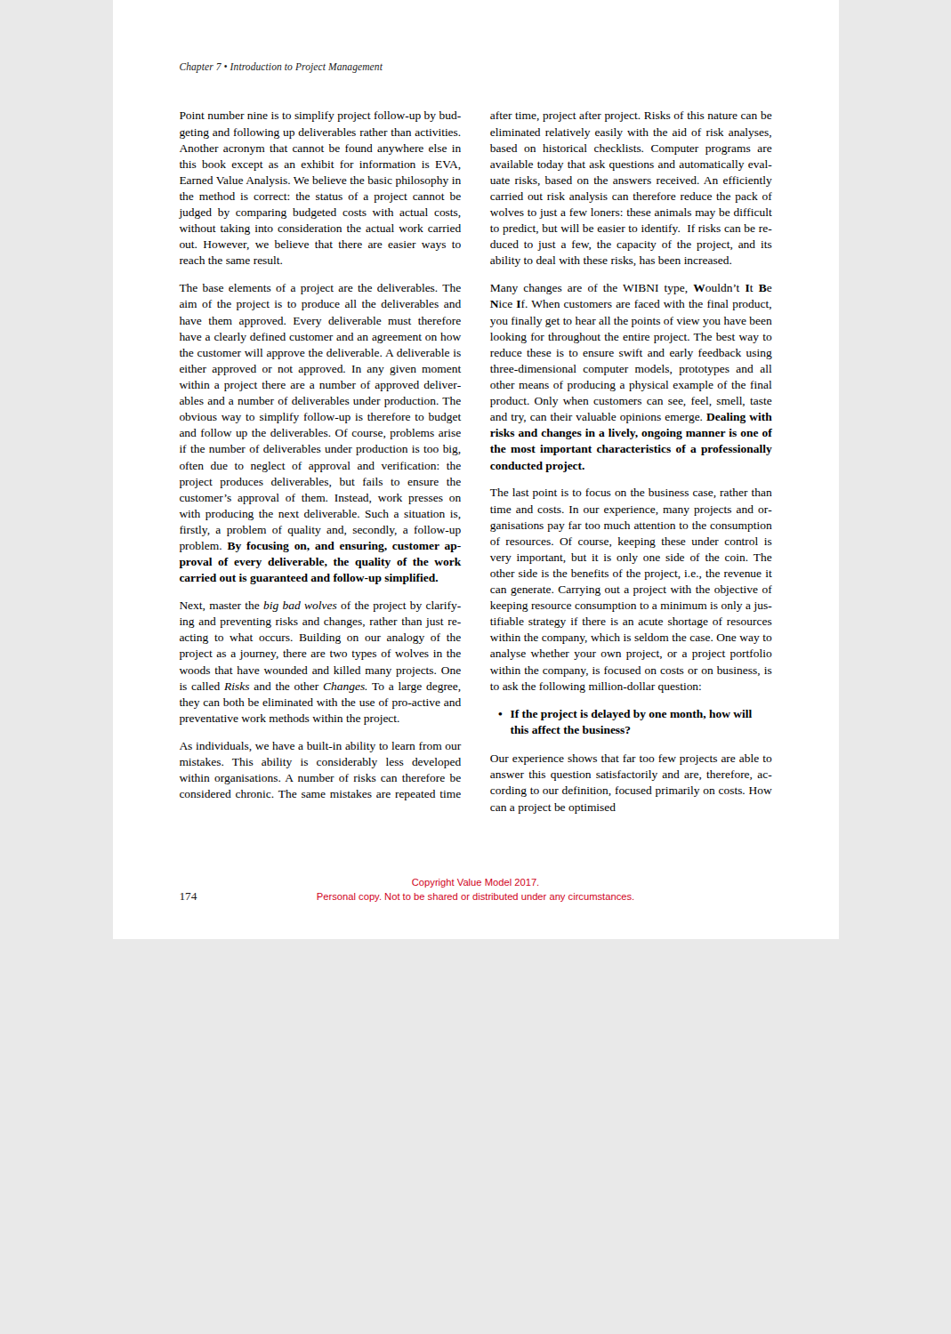Chapter 7 • Introduction to Project Management
Point number nine is to simplify project follow-up by budgeting and following up deliverables rather than activities. Another acronym that cannot be found anywhere else in this book except as an exhibit for information is EVA, Earned Value Analysis. We believe the basic philosophy in the method is correct: the status of a project cannot be judged by comparing budgeted costs with actual costs, without taking into consideration the actual work carried out. However, we believe that there are easier ways to reach the same result.
The base elements of a project are the deliverables. The aim of the project is to produce all the deliverables and have them approved. Every deliverable must therefore have a clearly defined customer and an agreement on how the customer will approve the deliverable. A deliverable is either approved or not approved. In any given moment within a project there are a number of approved deliverables and a number of deliverables under production. The obvious way to simplify follow-up is therefore to budget and follow up the deliverables. Of course, problems arise if the number of deliverables under production is too big, often due to neglect of approval and verification: the project produces deliverables, but fails to ensure the customer’s approval of them. Instead, work presses on with producing the next deliverable. Such a situation is, firstly, a problem of quality and, secondly, a follow-up problem. By focusing on, and ensuring, customer approval of every deliverable, the quality of the work carried out is guaranteed and follow-up simplified.
Next, master the big bad wolves of the project by clarifying and preventing risks and changes, rather than just reacting to what occurs. Building on our analogy of the project as a journey, there are two types of wolves in the woods that have wounded and killed many projects. One is called Risks and the other Changes. To a large degree, they can both be eliminated with the use of pro-active and preventative work methods within the project.
As individuals, we have a built-in ability to learn from our mistakes. This ability is considerably less developed within organisations. A number of risks can therefore be considered chronic. The same mistakes are repeated time after time, project after project. Risks of this nature can be eliminated relatively easily with the aid of risk analyses, based on historical checklists. Computer programs are available today that ask questions and automatically evaluate risks, based on the answers received. An efficiently carried out risk analysis can therefore reduce the pack of wolves to just a few loners: these animals may be difficult to predict, but will be easier to identify. If risks can be reduced to just a few, the capacity of the project, and its ability to deal with these risks, has been increased.
Many changes are of the WIBNI type, Wouldn’t It Be Nice If. When customers are faced with the final product, you finally get to hear all the points of view you have been looking for throughout the entire project. The best way to reduce these is to ensure swift and early feedback using three-dimensional computer models, prototypes and all other means of producing a physical example of the final product. Only when customers can see, feel, smell, taste and try, can their valuable opinions emerge. Dealing with risks and changes in a lively, ongoing manner is one of the most important characteristics of a professionally conducted project.
The last point is to focus on the business case, rather than time and costs. In our experience, many projects and organisations pay far too much attention to the consumption of resources. Of course, keeping these under control is very important, but it is only one side of the coin. The other side is the benefits of the project, i.e., the revenue it can generate. Carrying out a project with the objective of keeping resource consumption to a minimum is only a justifiable strategy if there is an acute shortage of resources within the company, which is seldom the case. One way to analyse whether your own project, or a project portfolio within the company, is focused on costs or on business, is to ask the following million-dollar question:
If the project is delayed by one month, how will this affect the business?
Our experience shows that far too few projects are able to answer this question satisfactorily and are, therefore, according to our definition, focused primarily on costs. How can a project be optimised
174
Copyright Value Model 2017.
Personal copy. Not to be shared or distributed under any circumstances.